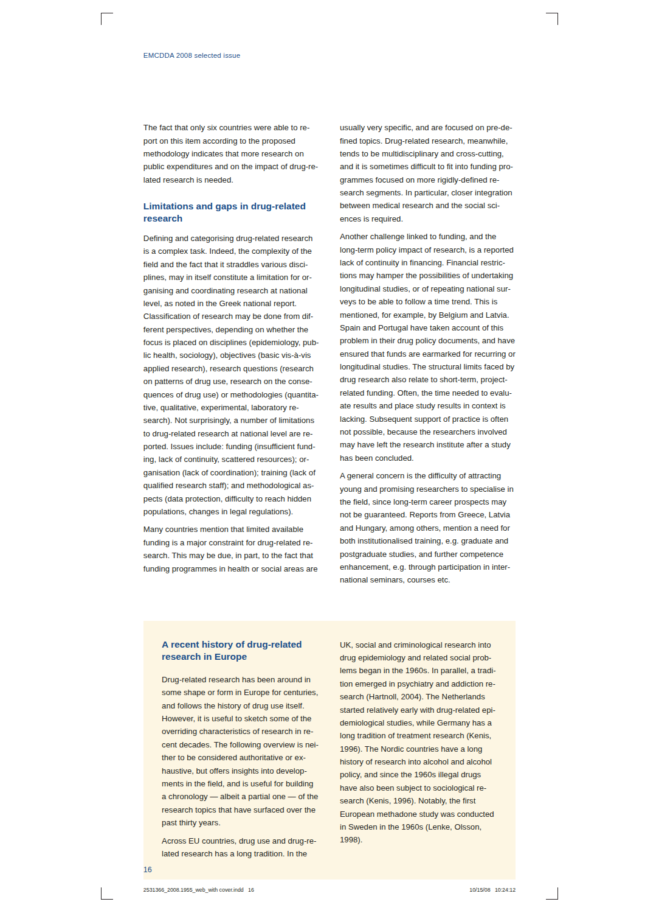EMCDDA 2008 selected issue
The fact that only six countries were able to report on this item according to the proposed methodology indicates that more research on public expenditures and on the impact of drug-related research is needed.
Limitations and gaps in drug-related research
Defining and categorising drug-related research is a complex task. Indeed, the complexity of the field and the fact that it straddles various disciplines, may in itself constitute a limitation for organising and coordinating research at national level, as noted in the Greek national report. Classification of research may be done from different perspectives, depending on whether the focus is placed on disciplines (epidemiology, public health, sociology), objectives (basic vis-à-vis applied research), research questions (research on patterns of drug use, research on the consequences of drug use) or methodologies (quantitative, qualitative, experimental, laboratory research). Not surprisingly, a number of limitations to drug-related research at national level are reported. Issues include: funding (insufficient funding, lack of continuity, scattered resources); organisation (lack of coordination); training (lack of qualified research staff); and methodological aspects (data protection, difficulty to reach hidden populations, changes in legal regulations).
Many countries mention that limited available funding is a major constraint for drug-related research. This may be due, in part, to the fact that funding programmes in health or social areas are usually very specific, and are focused on pre-defined topics. Drug-related research, meanwhile, tends to be multidisciplinary and cross-cutting, and it is sometimes difficult to fit into funding programmes focused on more rigidly-defined research segments. In particular, closer integration between medical research and the social sciences is required.
Another challenge linked to funding, and the long-term policy impact of research, is a reported lack of continuity in financing. Financial restrictions may hamper the possibilities of undertaking longitudinal studies, or of repeating national surveys to be able to follow a time trend. This is mentioned, for example, by Belgium and Latvia. Spain and Portugal have taken account of this problem in their drug policy documents, and have ensured that funds are earmarked for recurring or longitudinal studies. The structural limits faced by drug research also relate to short-term, project-related funding. Often, the time needed to evaluate results and place study results in context is lacking. Subsequent support of practice is often not possible, because the researchers involved may have left the research institute after a study has been concluded.
A general concern is the difficulty of attracting young and promising researchers to specialise in the field, since long-term career prospects may not be guaranteed. Reports from Greece, Latvia and Hungary, among others, mention a need for both institutionalised training, e.g. graduate and postgraduate studies, and further competence enhancement, e.g. through participation in international seminars, courses etc.
A recent history of drug-related research in Europe
Drug-related research has been around in some shape or form in Europe for centuries, and follows the history of drug use itself. However, it is useful to sketch some of the overriding characteristics of research in recent decades. The following overview is neither to be considered authoritative or exhaustive, but offers insights into developments in the field, and is useful for building a chronology — albeit a partial one — of the research topics that have surfaced over the past thirty years.
Across EU countries, drug use and drug-related research has a long tradition. In the UK, social and criminological research into drug epidemiology and related social problems began in the 1960s. In parallel, a tradition emerged in psychiatry and addiction research (Hartnoll, 2004). The Netherlands started relatively early with drug-related epidemiological studies, while Germany has a long tradition of treatment research (Kenis, 1996). The Nordic countries have a long history of research into alcohol and alcohol policy, and since the 1960s illegal drugs have also been subject to sociological research (Kenis, 1996). Notably, the first European methadone study was conducted in Sweden in the 1960s (Lenke, Olsson, 1998).
16
2531366_2008.1955_web_with cover.indd 16 10/15/08 10:24:12